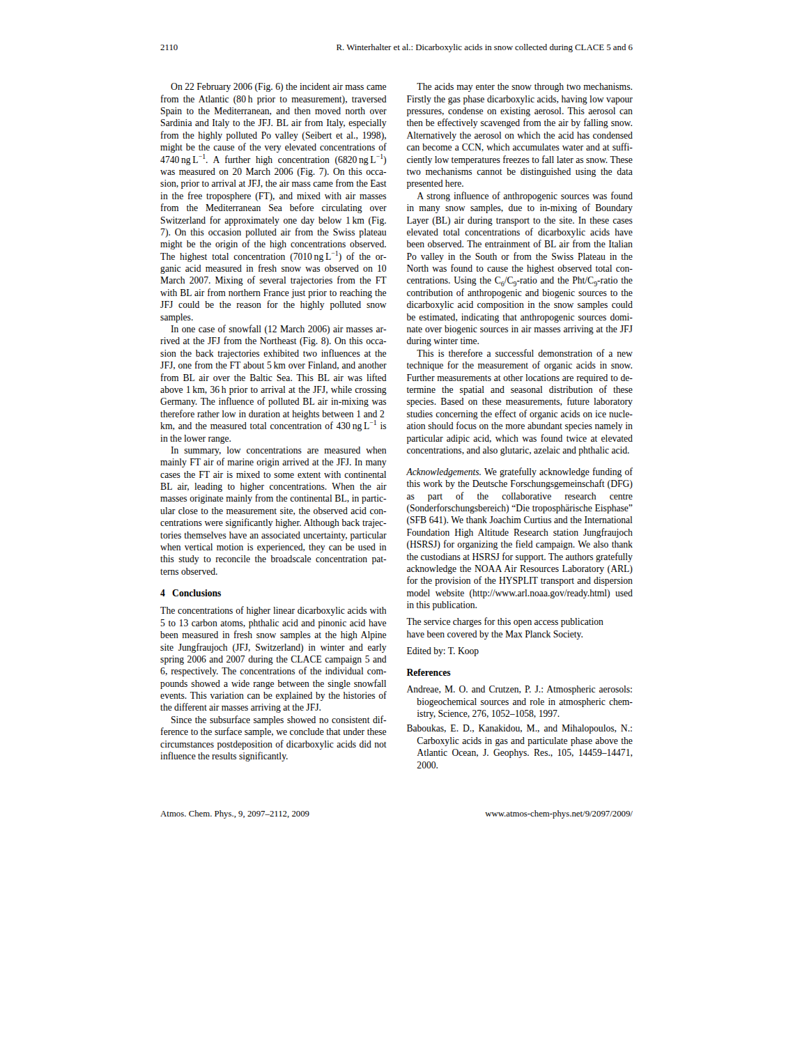2110
R. Winterhalter et al.: Dicarboxylic acids in snow collected during CLACE 5 and 6
On 22 February 2006 (Fig. 6) the incident air mass came from the Atlantic (80 h prior to measurement), traversed Spain to the Mediterranean, and then moved north over Sardinia and Italy to the JFJ. BL air from Italy, especially from the highly polluted Po valley (Seibert et al., 1998), might be the cause of the very elevated concentrations of 4740 ng L−1. A further high concentration (6820 ng L−1) was measured on 20 March 2006 (Fig. 7). On this occasion, prior to arrival at JFJ, the air mass came from the East in the free troposphere (FT), and mixed with air masses from the Mediterranean Sea before circulating over Switzerland for approximately one day below 1 km (Fig. 7). On this occasion polluted air from the Swiss plateau might be the origin of the high concentrations observed. The highest total concentration (7010 ng L−1) of the organic acid measured in fresh snow was observed on 10 March 2007. Mixing of several trajectories from the FT with BL air from northern France just prior to reaching the JFJ could be the reason for the highly polluted snow samples.
In one case of snowfall (12 March 2006) air masses arrived at the JFJ from the Northeast (Fig. 8). On this occasion the back trajectories exhibited two influences at the JFJ, one from the FT about 5 km over Finland, and another from BL air over the Baltic Sea. This BL air was lifted above 1 km, 36 h prior to arrival at the JFJ, while crossing Germany. The influence of polluted BL air in-mixing was therefore rather low in duration at heights between 1 and 2 km, and the measured total concentration of 430 ng L−1 is in the lower range.
In summary, low concentrations are measured when mainly FT air of marine origin arrived at the JFJ. In many cases the FT air is mixed to some extent with continental BL air, leading to higher concentrations. When the air masses originate mainly from the continental BL, in particular close to the measurement site, the observed acid concentrations were significantly higher. Although back trajectories themselves have an associated uncertainty, particular when vertical motion is experienced, they can be used in this study to reconcile the broadscale concentration patterns observed.
4 Conclusions
The concentrations of higher linear dicarboxylic acids with 5 to 13 carbon atoms, phthalic acid and pinonic acid have been measured in fresh snow samples at the high Alpine site Jungfraujoch (JFJ, Switzerland) in winter and early spring 2006 and 2007 during the CLACE campaign 5 and 6, respectively. The concentrations of the individual compounds showed a wide range between the single snowfall events. This variation can be explained by the histories of the different air masses arriving at the JFJ.
Since the subsurface samples showed no consistent difference to the surface sample, we conclude that under these circumstances postdeposition of dicarboxylic acids did not influence the results significantly.
The acids may enter the snow through two mechanisms. Firstly the gas phase dicarboxylic acids, having low vapour pressures, condense on existing aerosol. This aerosol can then be effectively scavenged from the air by falling snow. Alternatively the aerosol on which the acid has condensed can become a CCN, which accumulates water and at sufficiently low temperatures freezes to fall later as snow. These two mechanisms cannot be distinguished using the data presented here.
A strong influence of anthropogenic sources was found in many snow samples, due to in-mixing of Boundary Layer (BL) air during transport to the site. In these cases elevated total concentrations of dicarboxylic acids have been observed. The entrainment of BL air from the Italian Po valley in the South or from the Swiss Plateau in the North was found to cause the highest observed total concentrations. Using the C6/C9-ratio and the Pht/C9-ratio the contribution of anthropogenic and biogenic sources to the dicarboxylic acid composition in the snow samples could be estimated, indicating that anthropogenic sources dominate over biogenic sources in air masses arriving at the JFJ during winter time.
This is therefore a successful demonstration of a new technique for the measurement of organic acids in snow. Further measurements at other locations are required to determine the spatial and seasonal distribution of these species. Based on these measurements, future laboratory studies concerning the effect of organic acids on ice nucleation should focus on the more abundant species namely in particular adipic acid, which was found twice at elevated concentrations, and also glutaric, azelaic and phthalic acid.
Acknowledgements. We gratefully acknowledge funding of this work by the Deutsche Forschungsgemeinschaft (DFG) as part of the collaborative research centre (Sonderforschungsbereich) “Die troposphärische Eisphase” (SFB 641). We thank Joachim Curtius and the International Foundation High Altitude Research station Jungfraujoch (HSRSJ) for organizing the field campaign. We also thank the custodians at HSRSJ for support. The authors gratefully acknowledge the NOAA Air Resources Laboratory (ARL) for the provision of the HYSPLIT transport and dispersion model website (http://www.arl.noaa.gov/ready.html) used in this publication.
The service charges for this open access publication
have been covered by the Max Planck Society.
Edited by: T. Koop
References
Andreae, M. O. and Crutzen, P. J.: Atmospheric aerosols: biogeochemical sources and role in atmospheric chemistry, Science, 276, 1052–1058, 1997.
Baboukas, E. D., Kanakidou, M., and Mihalopoulos, N.: Carboxylic acids in gas and particulate phase above the Atlantic Ocean, J. Geophys. Res., 105, 14459–14471, 2000.
Atmos. Chem. Phys., 9, 2097–2112, 2009
www.atmos-chem-phys.net/9/2097/2009/